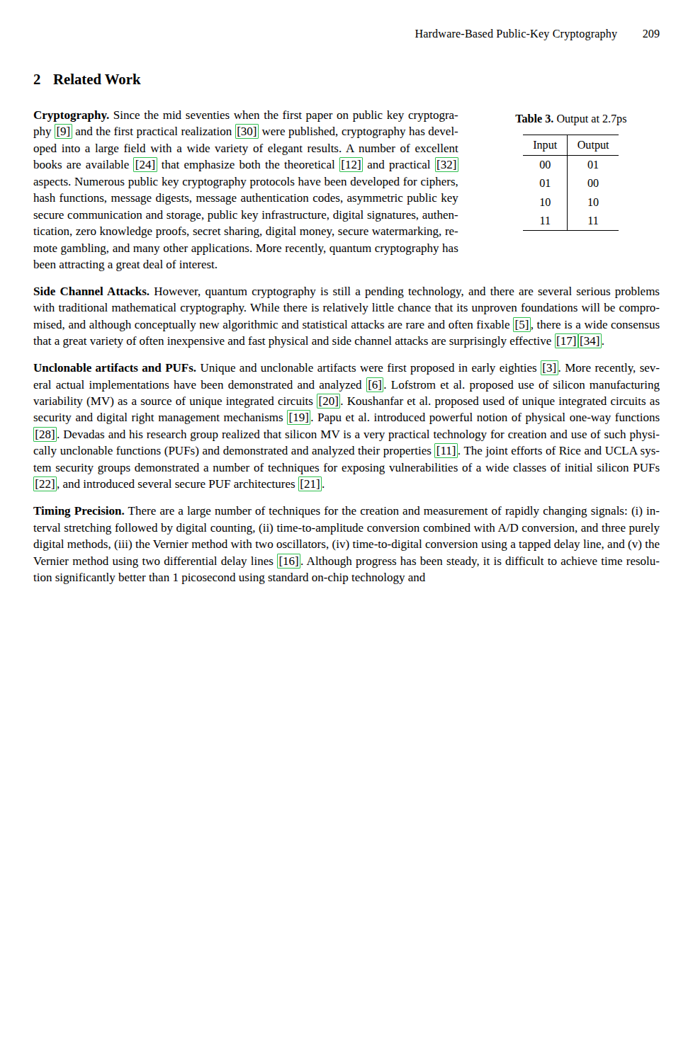Hardware-Based Public-Key Cryptography 209
2 Related Work
Table 3. Output at 2.7ps
| Input | Output |
| --- | --- |
| 00 | 01 |
| 01 | 00 |
| 10 | 10 |
| 11 | 11 |
Cryptography. Since the mid seventies when the first paper on public key cryptography [9] and the first practical realization [30] were published, cryptography has developed into a large field with a wide variety of elegant results. A number of excellent books are available [24] that emphasize both the theoretical [12] and practical [32] aspects. Numerous public key cryptography protocols have been developed for ciphers, hash functions, message digests, message authentication codes, asymmetric public key secure communication and storage, public key infrastructure, digital signatures, authentication, zero knowledge proofs, secret sharing, digital money, secure watermarking, remote gambling, and many other applications. More recently, quantum cryptography has been attracting a great deal of interest.
Side Channel Attacks. However, quantum cryptography is still a pending technology, and there are several serious problems with traditional mathematical cryptography. While there is relatively little chance that its unproven foundations will be compromised, and although conceptually new algorithmic and statistical attacks are rare and often fixable [5], there is a wide consensus that a great variety of often inexpensive and fast physical and side channel attacks are surprisingly effective [17][34].
Unclonable artifacts and PUFs. Unique and unclonable artifacts were first proposed in early eighties [3]. More recently, several actual implementations have been demonstrated and analyzed [6]. Lofstrom et al. proposed use of silicon manufacturing variability (MV) as a source of unique integrated circuits [20]. Koushanfar et al. proposed used of unique integrated circuits as security and digital right management mechanisms [19]. Papu et al. introduced powerful notion of physical one-way functions [28]. Devadas and his research group realized that silicon MV is a very practical technology for creation and use of such physically unclonable functions (PUFs) and demonstrated and analyzed their properties [11]. The joint efforts of Rice and UCLA system security groups demonstrated a number of techniques for exposing vulnerabilities of a wide classes of initial silicon PUFs [22], and introduced several secure PUF architectures [21].
Timing Precision. There are a large number of techniques for the creation and measurement of rapidly changing signals: (i) interval stretching followed by digital counting, (ii) time-to-amplitude conversion combined with A/D conversion, and three purely digital methods, (iii) the Vernier method with two oscillators, (iv) time-to-digital conversion using a tapped delay line, and (v) the Vernier method using two differential delay lines [16]. Although progress has been steady, it is difficult to achieve time resolution significantly better than 1 picosecond using standard on-chip technology and